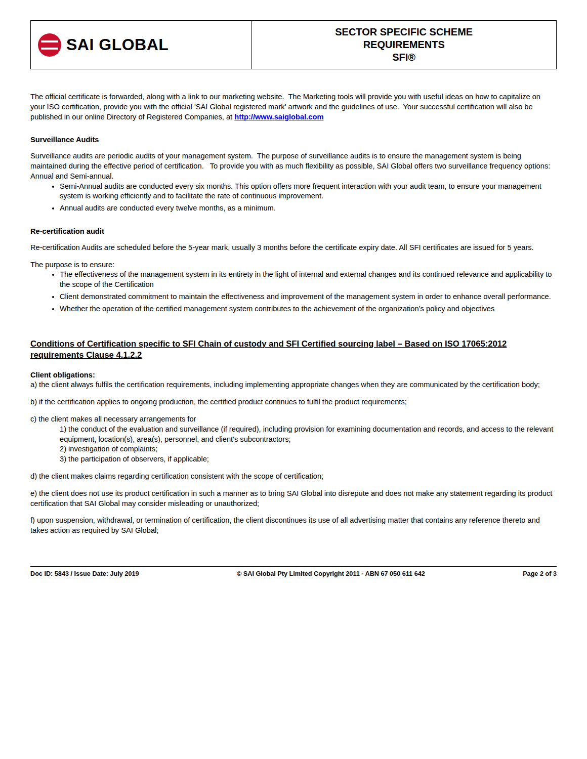| SAI GLOBAL | SECTOR SPECIFIC SCHEME REQUIREMENTS SFI® |
The official certificate is forwarded, along with a link to our marketing website. The Marketing tools will provide you with useful ideas on how to capitalize on your ISO certification, provide you with the official 'SAI Global registered mark' artwork and the guidelines of use. Your successful certification will also be published in our online Directory of Registered Companies, at http://www.saiglobal.com
Surveillance Audits
Surveillance audits are periodic audits of your management system. The purpose of surveillance audits is to ensure the management system is being maintained during the effective period of certification. To provide you with as much flexibility as possible, SAI Global offers two surveillance frequency options: Annual and Semi-annual.
Semi-Annual audits are conducted every six months. This option offers more frequent interaction with your audit team, to ensure your management system is working efficiently and to facilitate the rate of continuous improvement.
Annual audits are conducted every twelve months, as a minimum.
Re-certification audit
Re-certification Audits are scheduled before the 5-year mark, usually 3 months before the certificate expiry date. All SFI certificates are issued for 5 years.
The purpose is to ensure:
The effectiveness of the management system in its entirety in the light of internal and external changes and its continued relevance and applicability to the scope of the Certification
Client demonstrated commitment to maintain the effectiveness and improvement of the management system in order to enhance overall performance.
Whether the operation of the certified management system contributes to the achievement of the organization’s policy and objectives
Conditions of Certification specific to SFI Chain of custody and SFI Certified sourcing label – Based on ISO 17065:2012 requirements Clause 4.1.2.2
Client obligations:
a) the client always fulfils the certification requirements, including implementing appropriate changes when they are communicated by the certification body;
b) if the certification applies to ongoing production, the certified product continues to fulfil the product requirements;
c) the client makes all necessary arrangements for
1) the conduct of the evaluation and surveillance (if required), including provision for examining documentation and records, and access to the relevant equipment, location(s), area(s), personnel, and client's subcontractors;
2) investigation of complaints;
3) the participation of observers, if applicable;
d) the client makes claims regarding certification consistent with the scope of certification;
e) the client does not use its product certification in such a manner as to bring SAI Global into disrepute and does not make any statement regarding its product certification that SAI Global may consider misleading or unauthorized;
f) upon suspension, withdrawal, or termination of certification, the client discontinues its use of all advertising matter that contains any reference thereto and takes action as required by SAI Global;
Doc ID: 5843 / Issue Date: July 2019 © SAI Global Pty Limited Copyright 2011 - ABN 67 050 611 642 Page 2 of 3